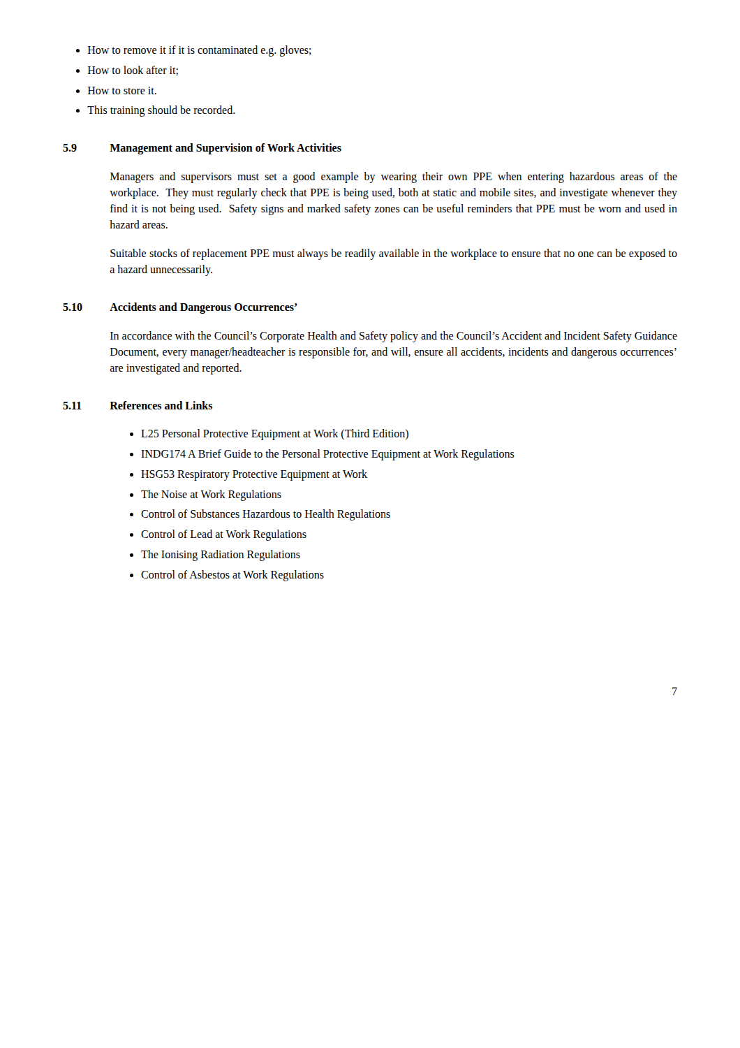How to remove it if it is contaminated e.g. gloves;
How to look after it;
How to store it.
This training should be recorded.
5.9 Management and Supervision of Work Activities
Managers and supervisors must set a good example by wearing their own PPE when entering hazardous areas of the workplace. They must regularly check that PPE is being used, both at static and mobile sites, and investigate whenever they find it is not being used. Safety signs and marked safety zones can be useful reminders that PPE must be worn and used in hazard areas.
Suitable stocks of replacement PPE must always be readily available in the workplace to ensure that no one can be exposed to a hazard unnecessarily.
5.10 Accidents and Dangerous Occurrences’
In accordance with the Council’s Corporate Health and Safety policy and the Council’s Accident and Incident Safety Guidance Document, every manager/headteacher is responsible for, and will, ensure all accidents, incidents and dangerous occurrences’ are investigated and reported.
5.11 References and Links
L25 Personal Protective Equipment at Work (Third Edition)
INDG174 A Brief Guide to the Personal Protective Equipment at Work Regulations
HSG53 Respiratory Protective Equipment at Work
The Noise at Work Regulations
Control of Substances Hazardous to Health Regulations
Control of Lead at Work Regulations
The Ionising Radiation Regulations
Control of Asbestos at Work Regulations
7